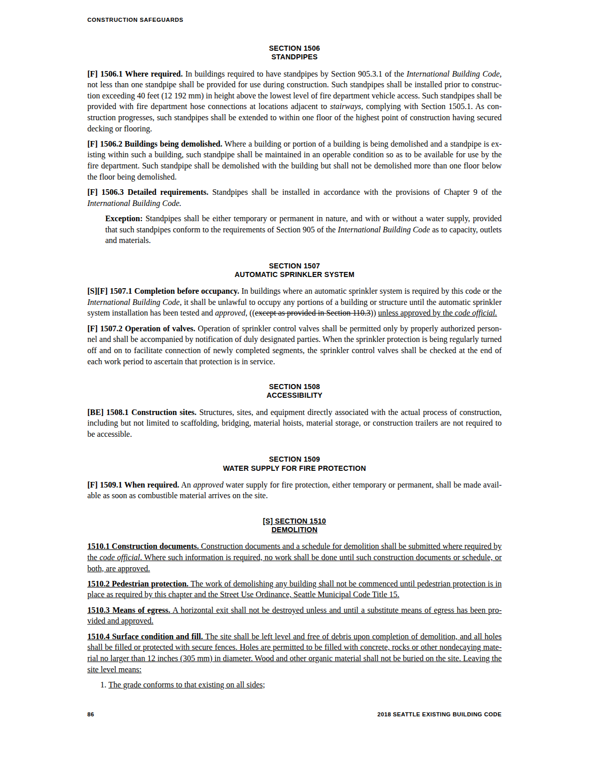CONSTRUCTION SAFEGUARDS
SECTION 1506
STANDPIPES
[F] 1506.1 Where required. In buildings required to have standpipes by Section 905.3.1 of the International Building Code, not less than one standpipe shall be provided for use during construction. Such standpipes shall be installed prior to construction exceeding 40 feet (12 192 mm) in height above the lowest level of fire department vehicle access. Such standpipes shall be provided with fire department hose connections at locations adjacent to stairways, complying with Section 1505.1. As construction progresses, such standpipes shall be extended to within one floor of the highest point of construction having secured decking or flooring.
[F] 1506.2 Buildings being demolished. Where a building or portion of a building is being demolished and a standpipe is existing within such a building, such standpipe shall be maintained in an operable condition so as to be available for use by the fire department. Such standpipe shall be demolished with the building but shall not be demolished more than one floor below the floor being demolished.
[F] 1506.3 Detailed requirements. Standpipes shall be installed in accordance with the provisions of Chapter 9 of the International Building Code.
Exception: Standpipes shall be either temporary or permanent in nature, and with or without a water supply, provided that such standpipes conform to the requirements of Section 905 of the International Building Code as to capacity, outlets and materials.
SECTION 1507
AUTOMATIC SPRINKLER SYSTEM
[S][F] 1507.1 Completion before occupancy. In buildings where an automatic sprinkler system is required by this code or the International Building Code, it shall be unlawful to occupy any portions of a building or structure until the automatic sprinkler system installation has been tested and approved, ((except as provided in Section 110.3)) unless approved by the code official.
[F] 1507.2 Operation of valves. Operation of sprinkler control valves shall be permitted only by properly authorized personnel and shall be accompanied by notification of duly designated parties. When the sprinkler protection is being regularly turned off and on to facilitate connection of newly completed segments, the sprinkler control valves shall be checked at the end of each work period to ascertain that protection is in service.
SECTION 1508
ACCESSIBILITY
[BE] 1508.1 Construction sites. Structures, sites, and equipment directly associated with the actual process of construction, including but not limited to scaffolding, bridging, material hoists, material storage, or construction trailers are not required to be accessible.
SECTION 1509
WATER SUPPLY FOR FIRE PROTECTION
[F] 1509.1 When required. An approved water supply for fire protection, either temporary or permanent, shall be made available as soon as combustible material arrives on the site.
[S] SECTION 1510
DEMOLITION
1510.1 Construction documents. Construction documents and a schedule for demolition shall be submitted where required by the code official. Where such information is required, no work shall be done until such construction documents or schedule, or both, are approved.
1510.2 Pedestrian protection. The work of demolishing any building shall not be commenced until pedestrian protection is in place as required by this chapter and the Street Use Ordinance, Seattle Municipal Code Title 15.
1510.3 Means of egress. A horizontal exit shall not be destroyed unless and until a substitute means of egress has been provided and approved.
1510.4 Surface condition and fill. The site shall be left level and free of debris upon completion of demolition, and all holes shall be filled or protected with secure fences. Holes are permitted to be filled with concrete, rocks or other nondecaying material no larger than 12 inches (305 mm) in diameter. Wood and other organic material shall not be buried on the site. Leaving the site level means:
The grade conforms to that existing on all sides;
86 2018 SEATTLE EXISTING BUILDING CODE